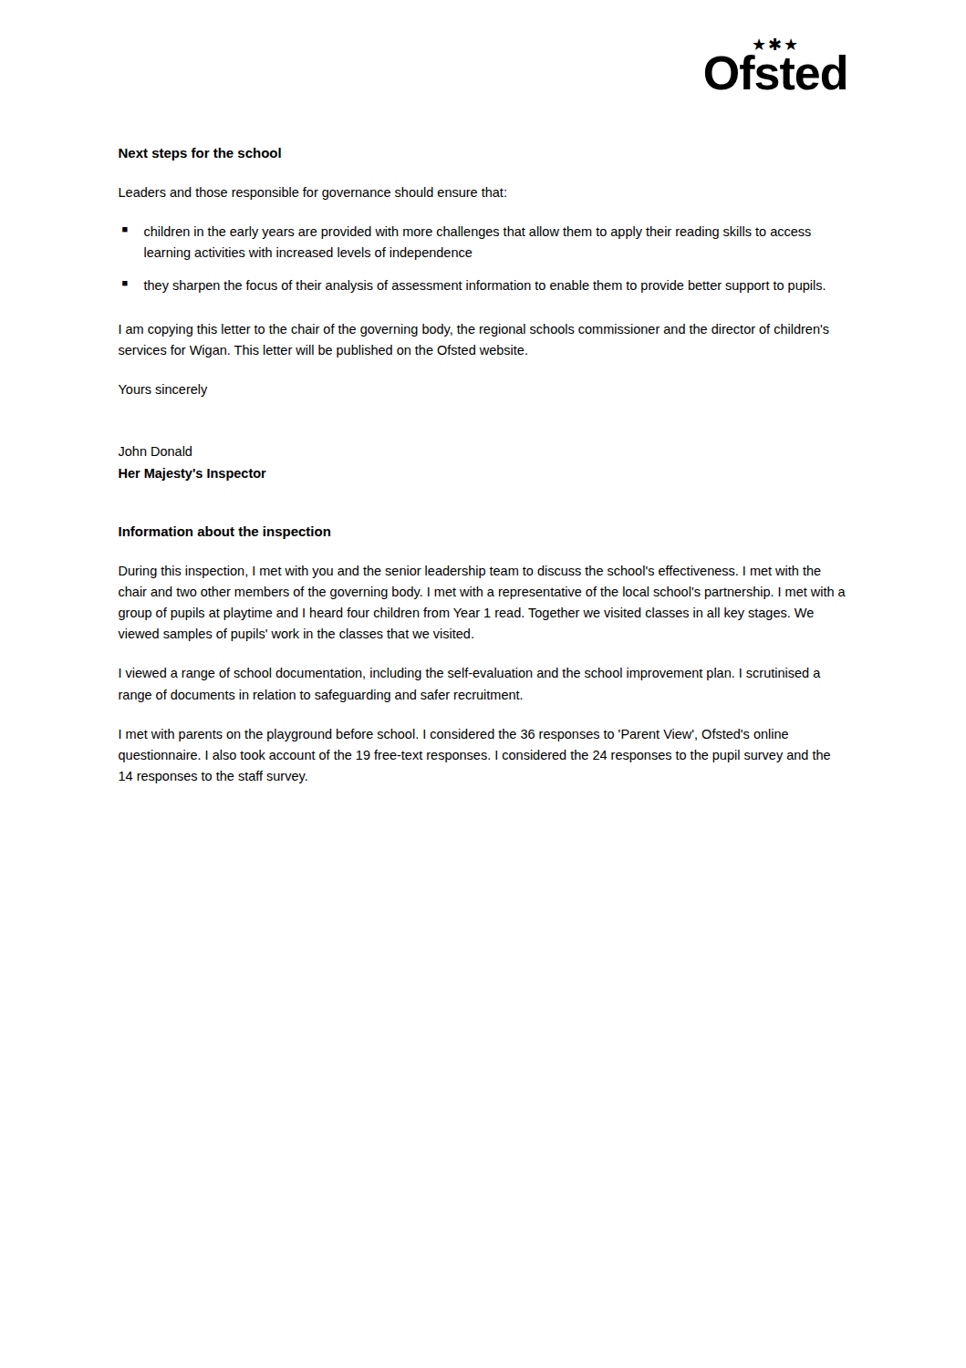★✱★
Ofsted
Next steps for the school
Leaders and those responsible for governance should ensure that:
children in the early years are provided with more challenges that allow them to apply their reading skills to access learning activities with increased levels of independence
they sharpen the focus of their analysis of assessment information to enable them to provide better support to pupils.
I am copying this letter to the chair of the governing body, the regional schools commissioner and the director of children's services for Wigan. This letter will be published on the Ofsted website.
Yours sincerely
John Donald
Her Majesty's Inspector
Information about the inspection
During this inspection, I met with you and the senior leadership team to discuss the school's effectiveness. I met with the chair and two other members of the governing body. I met with a representative of the local school's partnership. I met with a group of pupils at playtime and I heard four children from Year 1 read. Together we visited classes in all key stages. We viewed samples of pupils' work in the classes that we visited.
I viewed a range of school documentation, including the self-evaluation and the school improvement plan. I scrutinised a range of documents in relation to safeguarding and safer recruitment.
I met with parents on the playground before school. I considered the 36 responses to 'Parent View', Ofsted's online questionnaire. I also took account of the 19 free-text responses. I considered the 24 responses to the pupil survey and the 14 responses to the staff survey.